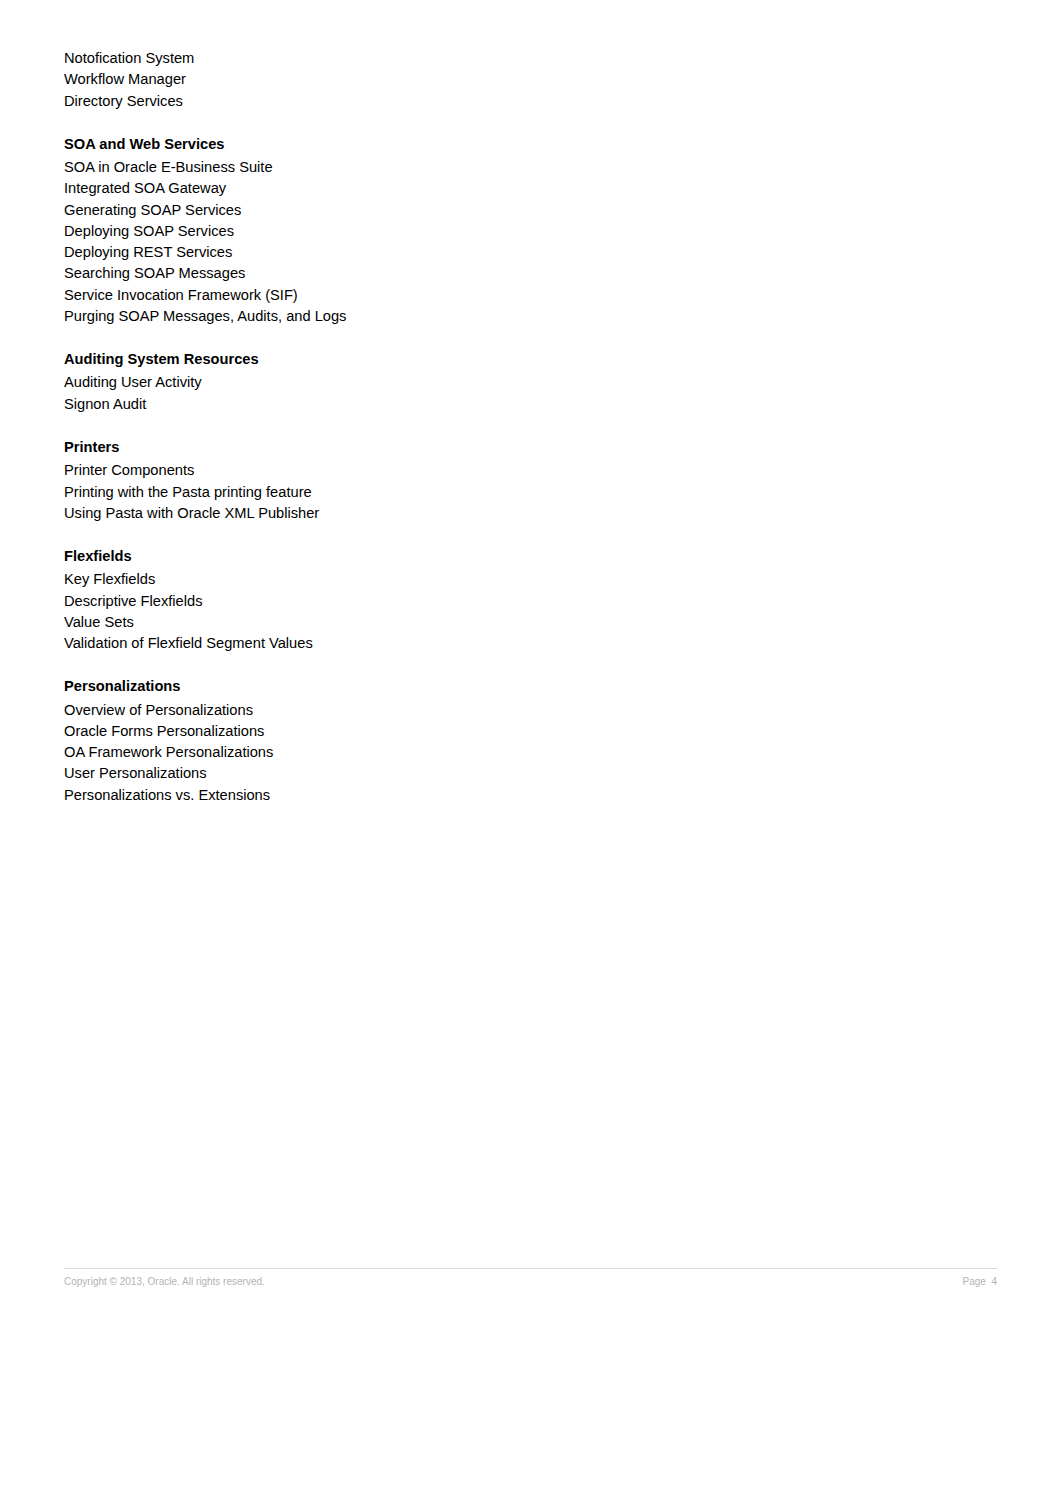Notofication System
Workflow Manager
Directory Services
SOA and Web Services
SOA in Oracle E-Business Suite
Integrated SOA Gateway
Generating SOAP Services
Deploying SOAP Services
Deploying REST Services
Searching SOAP Messages
Service Invocation Framework (SIF)
Purging SOAP Messages, Audits, and Logs
Auditing System Resources
Auditing User Activity
Signon Audit
Printers
Printer Components
Printing with the Pasta printing feature
Using Pasta with Oracle XML Publisher
Flexfields
Key Flexfields
Descriptive Flexfields
Value Sets
Validation of Flexfield Segment Values
Personalizations
Overview of Personalizations
Oracle Forms Personalizations
OA Framework Personalizations
User Personalizations
Personalizations vs. Extensions
Copyright © 2013, Oracle. All rights reserved. Page 4